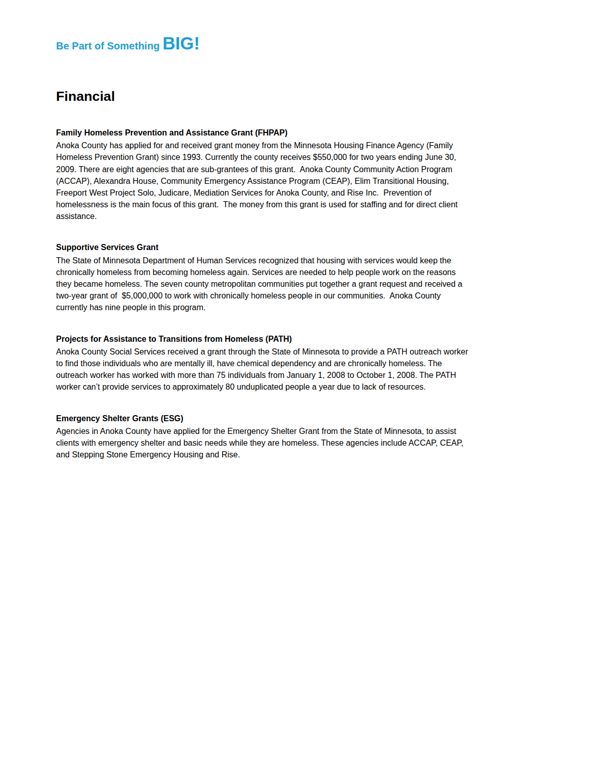Be Part of Something BIG!
Financial
Family Homeless Prevention and Assistance Grant (FHPAP)
Anoka County has applied for and received grant money from the Minnesota Housing Finance Agency (Family Homeless Prevention Grant) since 1993. Currently the county receives $550,000 for two years ending June 30, 2009. There are eight agencies that are sub-grantees of this grant. Anoka County Community Action Program (ACCAP), Alexandra House, Community Emergency Assistance Program (CEAP), Elim Transitional Housing, Freeport West Project Solo, Judicare, Mediation Services for Anoka County, and Rise Inc. Prevention of homelessness is the main focus of this grant. The money from this grant is used for staffing and for direct client assistance.
Supportive Services Grant
The State of Minnesota Department of Human Services recognized that housing with services would keep the chronically homeless from becoming homeless again. Services are needed to help people work on the reasons they became homeless. The seven county metropolitan communities put together a grant request and received a two-year grant of $5,000,000 to work with chronically homeless people in our communities. Anoka County currently has nine people in this program.
Projects for Assistance to Transitions from Homeless (PATH)
Anoka County Social Services received a grant through the State of Minnesota to provide a PATH outreach worker to find those individuals who are mentally ill, have chemical dependency and are chronically homeless. The outreach worker has worked with more than 75 individuals from January 1, 2008 to October 1, 2008. The PATH worker can’t provide services to approximately 80 unduplicated people a year due to lack of resources.
Emergency Shelter Grants (ESG)
Agencies in Anoka County have applied for the Emergency Shelter Grant from the State of Minnesota, to assist clients with emergency shelter and basic needs while they are homeless. These agencies include ACCAP, CEAP, and Stepping Stone Emergency Housing and Rise.